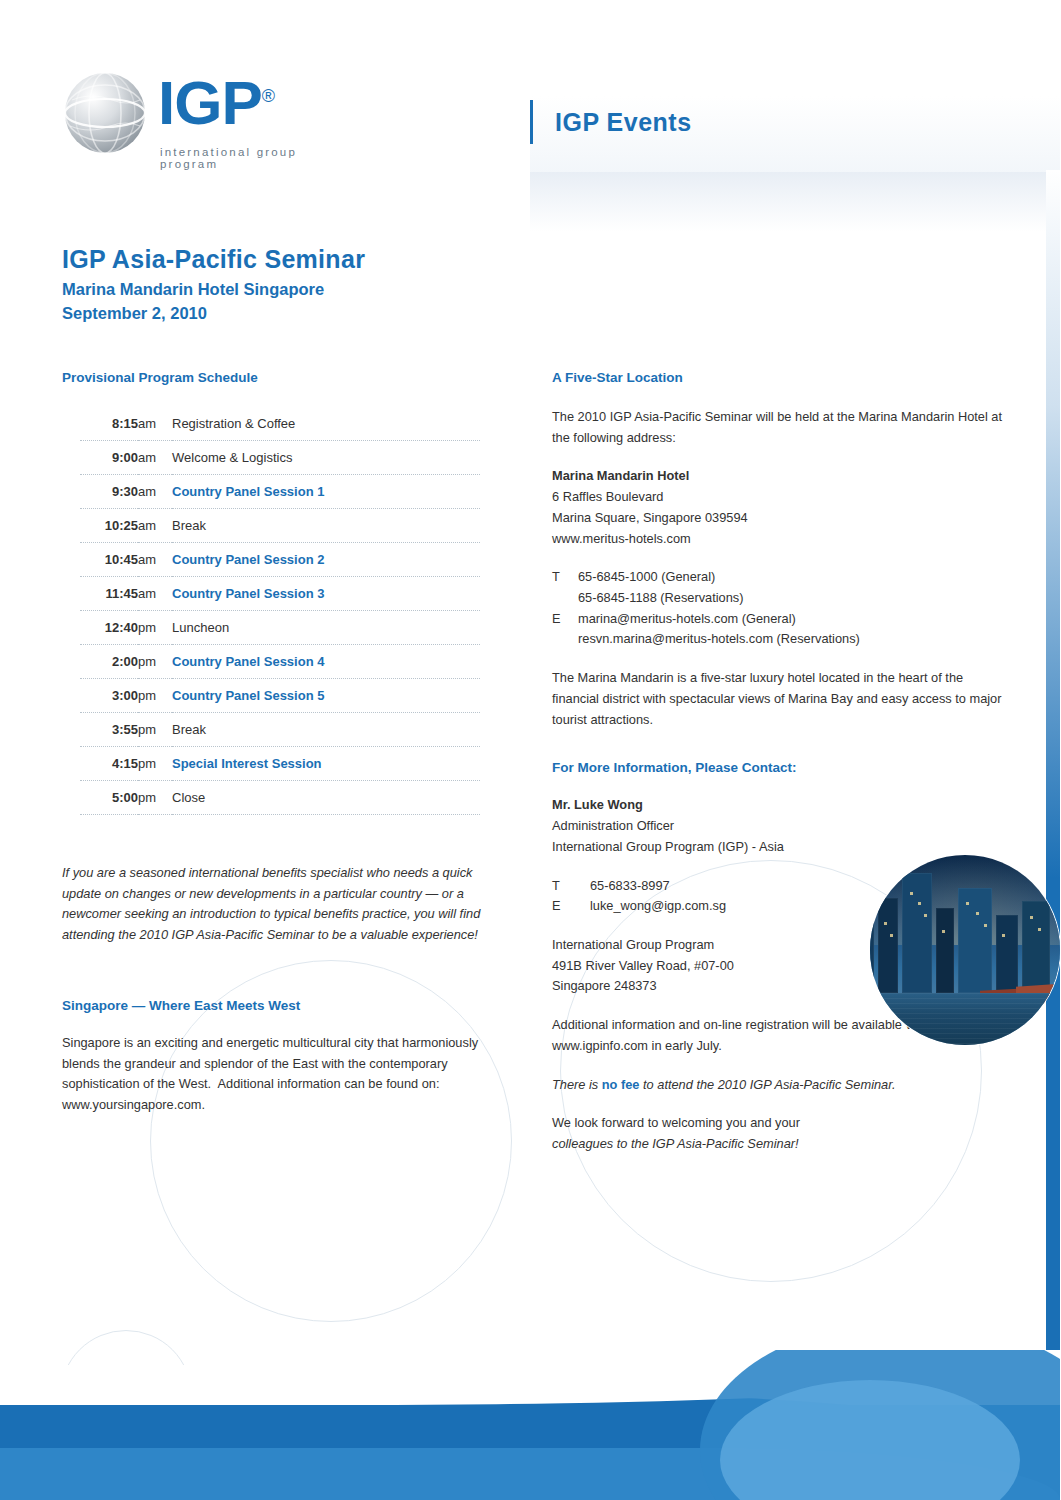IGP®
international group program
IGP Events
IGP Asia-Pacific Seminar
Marina Mandarin Hotel Singapore
September 2, 2010
Provisional Program Schedule
| 8:15 | am | Registration & Coffee |
| 9:00 | am | Welcome & Logistics |
| 9:30 | am | Country Panel Session 1 |
| 10:25 | am | Break |
| 10:45 | am | Country Panel Session 2 |
| 11:45 | am | Country Panel Session 3 |
| 12:40 | pm | Luncheon |
| 2:00 | pm | Country Panel Session 4 |
| 3:00 | pm | Country Panel Session 5 |
| 3:55 | pm | Break |
| 4:15 | pm | Special Interest Session |
| 5:00 | pm | Close |
If you are a seasoned international benefits specialist who needs a quick update on changes or new developments in a particular country — or a newcomer seeking an introduction to typical benefits practice, you will find attending the 2010 IGP Asia-Pacific Seminar to be a valuable experience!
Singapore — Where East Meets West
Singapore is an exciting and energetic multicultural city that harmoniously blends the grandeur and splendor of the East with the contemporary sophistication of the West. Additional information can be found on: www.yoursingapore.com.
A Five-Star Location
The 2010 IGP Asia-Pacific Seminar will be held at the Marina Mandarin Hotel at the following address:
Marina Mandarin Hotel
6 Raffles Boulevard
Marina Square, Singapore 039594
www.meritus-hotels.com
| T | 65-6845-1000 (General) 65-6845-1188 (Reservations) |
| E | marina@meritus-hotels.com (General) resvn.marina@meritus-hotels.com (Reservations) |
The Marina Mandarin is a five-star luxury hotel located in the heart of the financial district with spectacular views of Marina Bay and easy access to major tourist attractions.
For More Information, Please Contact:
Mr. Luke Wong
Administration Officer
International Group Program (IGP) - Asia
| T | 65-6833-8997 |
| E | luke_wong@igp.com.sg |
International Group Program
491B River Valley Road, #07-00
Singapore 248373
Additional information and on-line registration will be available via www.igpinfo.com in early July.
There is no fee to attend the 2010 IGP Asia-Pacific Seminar.
We look forward to welcoming you and your
colleagues to the IGP Asia-Pacific Seminar!
|2